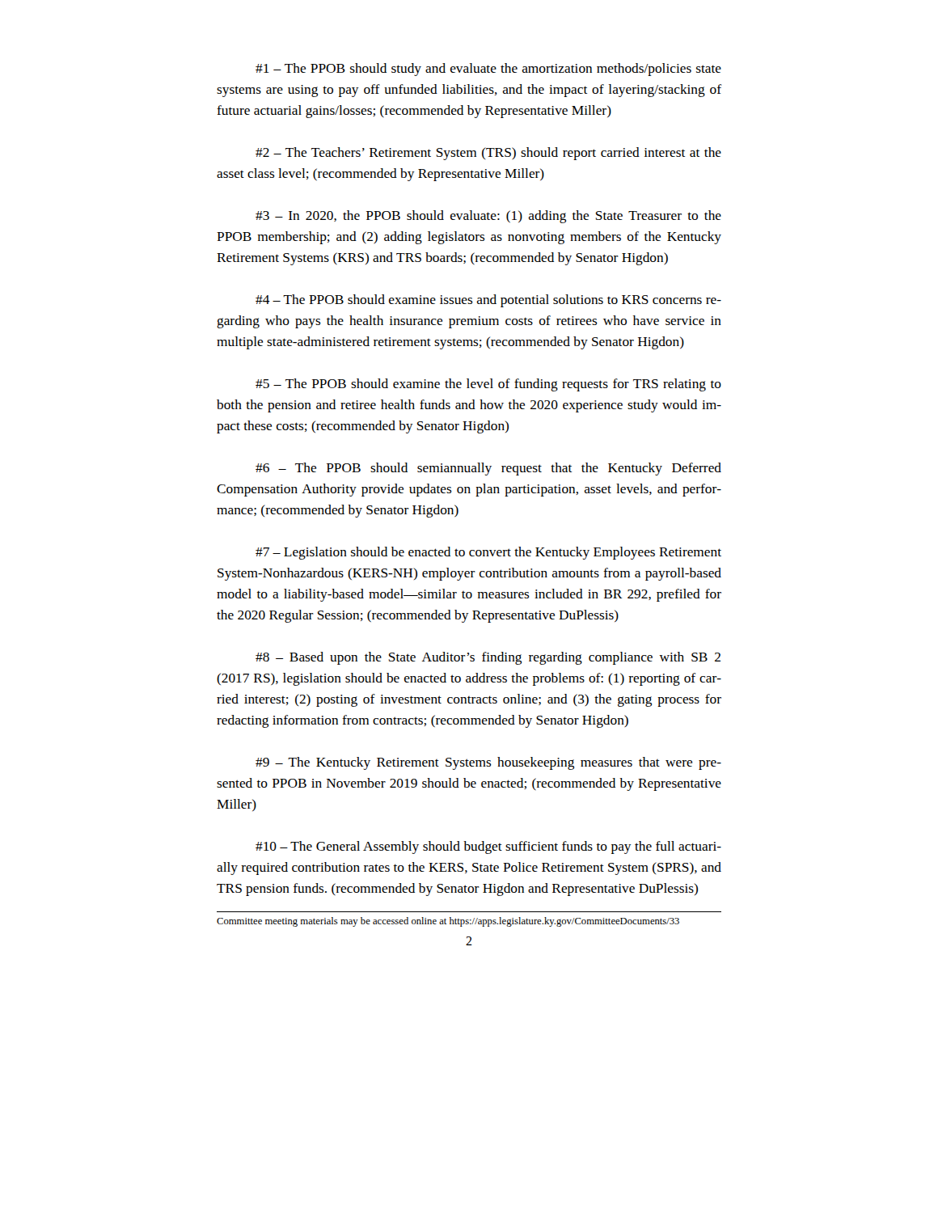#1 – The PPOB should study and evaluate the amortization methods/policies state systems are using to pay off unfunded liabilities, and the impact of layering/stacking of future actuarial gains/losses; (recommended by Representative Miller)
#2 – The Teachers’ Retirement System (TRS) should report carried interest at the asset class level; (recommended by Representative Miller)
#3 – In 2020, the PPOB should evaluate: (1) adding the State Treasurer to the PPOB membership; and (2) adding legislators as nonvoting members of the Kentucky Retirement Systems (KRS) and TRS boards; (recommended by Senator Higdon)
#4 – The PPOB should examine issues and potential solutions to KRS concerns regarding who pays the health insurance premium costs of retirees who have service in multiple state-administered retirement systems; (recommended by Senator Higdon)
#5 – The PPOB should examine the level of funding requests for TRS relating to both the pension and retiree health funds and how the 2020 experience study would impact these costs; (recommended by Senator Higdon)
#6 – The PPOB should semiannually request that the Kentucky Deferred Compensation Authority provide updates on plan participation, asset levels, and performance; (recommended by Senator Higdon)
#7 – Legislation should be enacted to convert the Kentucky Employees Retirement System-Nonhazardous (KERS-NH) employer contribution amounts from a payroll-based model to a liability-based model—similar to measures included in BR 292, prefiled for the 2020 Regular Session; (recommended by Representative DuPlessis)
#8 – Based upon the State Auditor’s finding regarding compliance with SB 2 (2017 RS), legislation should be enacted to address the problems of: (1) reporting of carried interest; (2) posting of investment contracts online; and (3) the gating process for redacting information from contracts; (recommended by Senator Higdon)
#9 – The Kentucky Retirement Systems housekeeping measures that were presented to PPOB in November 2019 should be enacted; (recommended by Representative Miller)
#10 – The General Assembly should budget sufficient funds to pay the full actuarially required contribution rates to the KERS, State Police Retirement System (SPRS), and TRS pension funds. (recommended by Senator Higdon and Representative DuPlessis)
Committee meeting materials may be accessed online at https://apps.legislature.ky.gov/CommitteeDocuments/33
2